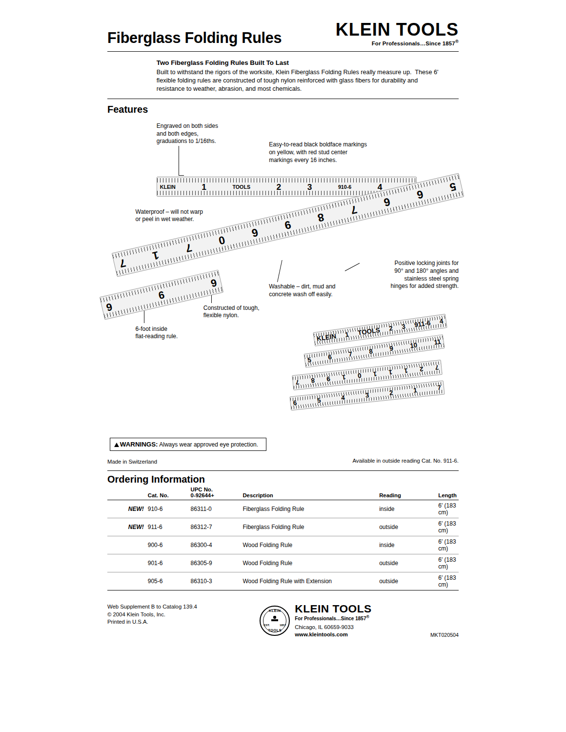Fiberglass Folding Rules
KLEIN TOOLS
For Professionals…Since 1857®
Two Fiberglass Folding Rules Built To Last
Built to withstand the rigors of the worksite, Klein Fiberglass Folding Rules really measure up. These 6' flexible folding rules are constructed of tough nylon reinforced with glass fibers for durability and resistance to weather, abrasion, and most chemicals.
Features
Engraved on both sides
and both edges,
graduations to 1/16ths.
Easy-to-read black boldface markings
on yellow, with red stud center
markings every 16 inches.
Waterproof – will not warp
or peel in wet weather.
Positive locking joints for
90° and 180° angles and
stainless steel spring
hinges for added strength.
Washable – dirt, mud and
concrete wash off easily.
Constructed of tough,
flexible nylon.
6-foot inside
flat-reading rule.
KLEIN 1 TOOLS 2 3 910-6 4 5
5 6 6 7 8 9 6 0 7 1 7
6 9 6
KLEIN 1 TOOLS 23911-64
567891011
7211101987
6543217
WARNINGS: Always wear approved eye protection.
Made in Switzerland
Available in outside reading Cat. No. 911-6.
Ordering Information
| | Cat. No. | UPC No. 0-92644+ | Description | Reading | Length |
| --- | --- | --- | --- | --- | --- |
| NEW! | 910-6 | 86311-0 | Fiberglass Folding Rule | inside | 6' (183 cm) |
| NEW! | 911-6 | 86312-7 | Fiberglass Folding Rule | outside | 6' (183 cm) |
| | 900-6 | 86300-4 | Wood Folding Rule | inside | 6' (183 cm) |
| | 901-6 | 86305-9 | Wood Folding Rule | outside | 6' (183 cm) |
| | 905-6 | 86310-3 | Wood Folding Rule with Extension | outside | 6' (183 cm) |
Web Supplement B to Catalog 139.4
© 2004 Klein Tools, Inc.
Printed in U.S.A.
KLEIN
EST.
1857
TOOLS
KLEIN TOOLS
For Professionals…Since 1857®
Chicago, IL 60659-9033
www.kleintools.com
MKT020504